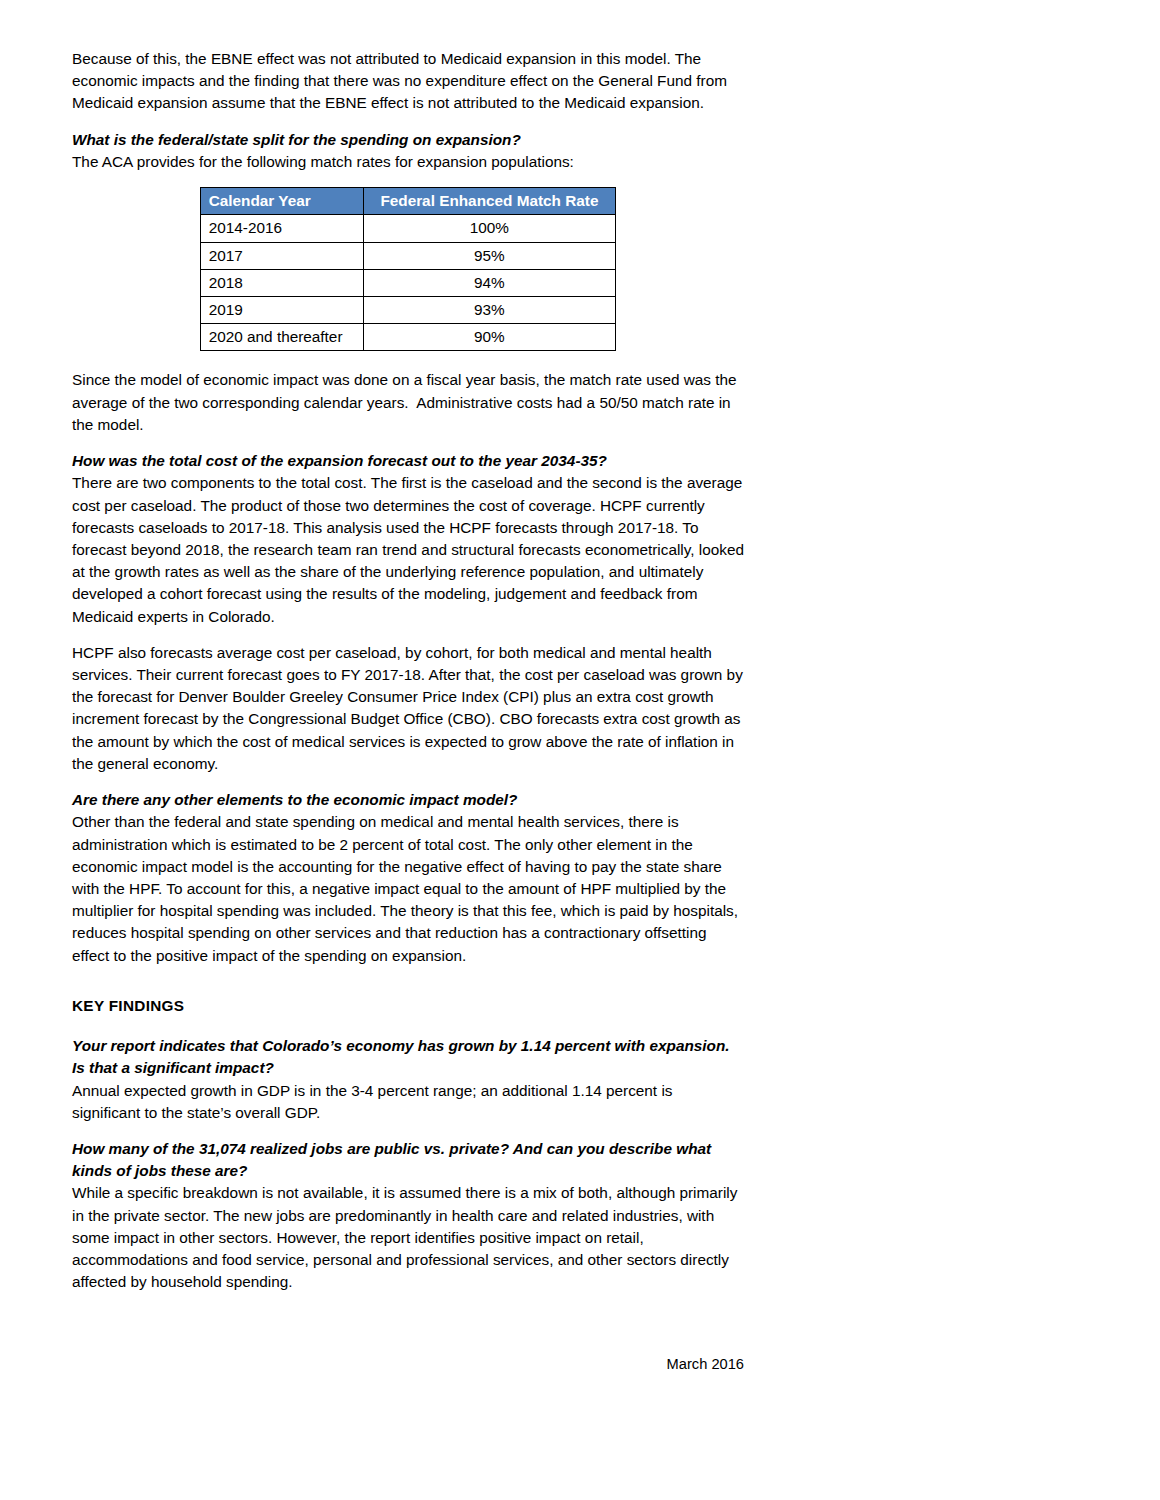Because of this, the EBNE effect was not attributed to Medicaid expansion in this model. The economic impacts and the finding that there was no expenditure effect on the General Fund from Medicaid expansion assume that the EBNE effect is not attributed to the Medicaid expansion.
What is the federal/state split for the spending on expansion?
The ACA provides for the following match rates for expansion populations:
| Calendar Year | Federal Enhanced Match Rate |
| --- | --- |
| 2014-2016 | 100% |
| 2017 | 95% |
| 2018 | 94% |
| 2019 | 93% |
| 2020 and thereafter | 90% |
Since the model of economic impact was done on a fiscal year basis, the match rate used was the average of the two corresponding calendar years. Administrative costs had a 50/50 match rate in the model.
How was the total cost of the expansion forecast out to the year 2034-35?
There are two components to the total cost. The first is the caseload and the second is the average cost per caseload. The product of those two determines the cost of coverage. HCPF currently forecasts caseloads to 2017-18. This analysis used the HCPF forecasts through 2017-18. To forecast beyond 2018, the research team ran trend and structural forecasts econometrically, looked at the growth rates as well as the share of the underlying reference population, and ultimately developed a cohort forecast using the results of the modeling, judgement and feedback from Medicaid experts in Colorado.
HCPF also forecasts average cost per caseload, by cohort, for both medical and mental health services. Their current forecast goes to FY 2017-18. After that, the cost per caseload was grown by the forecast for Denver Boulder Greeley Consumer Price Index (CPI) plus an extra cost growth increment forecast by the Congressional Budget Office (CBO). CBO forecasts extra cost growth as the amount by which the cost of medical services is expected to grow above the rate of inflation in the general economy.
Are there any other elements to the economic impact model?
Other than the federal and state spending on medical and mental health services, there is administration which is estimated to be 2 percent of total cost. The only other element in the economic impact model is the accounting for the negative effect of having to pay the state share with the HPF. To account for this, a negative impact equal to the amount of HPF multiplied by the multiplier for hospital spending was included. The theory is that this fee, which is paid by hospitals, reduces hospital spending on other services and that reduction has a contractionary offsetting effect to the positive impact of the spending on expansion.
KEY FINDINGS
Your report indicates that Colorado’s economy has grown by 1.14 percent with expansion. Is that a significant impact?
Annual expected growth in GDP is in the 3-4 percent range; an additional 1.14 percent is significant to the state’s overall GDP.
How many of the 31,074 realized jobs are public vs. private? And can you describe what kinds of jobs these are?
While a specific breakdown is not available, it is assumed there is a mix of both, although primarily in the private sector. The new jobs are predominantly in health care and related industries, with some impact in other sectors. However, the report identifies positive impact on retail, accommodations and food service, personal and professional services, and other sectors directly affected by household spending.
March 2016